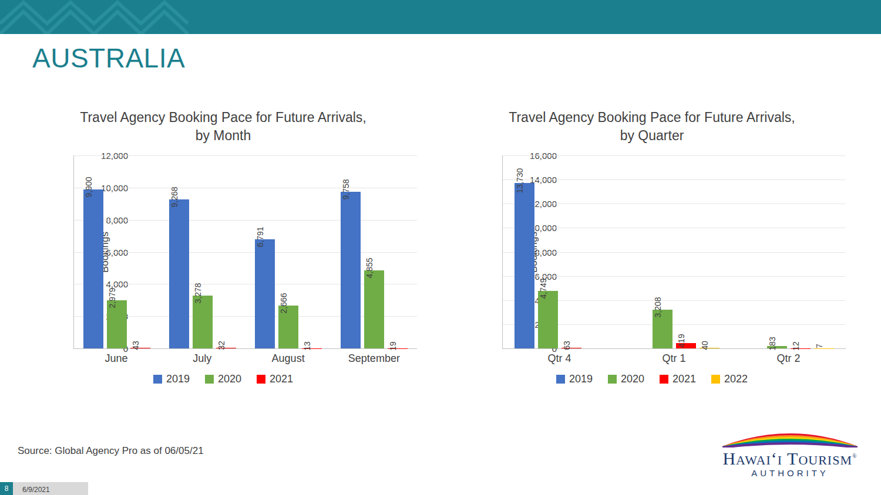AUSTRALIA
Travel Agency Booking Pace for Future Arrivals,
by Month
Bookings
12,000 10,000 8,000 6,000 4,000 2,000 0
9,900
2,979
43
9,268
3,278
32
6,791
2,666
13
9,758
4,855
19
June
July
August
September
2019 2020 2021
Travel Agency Booking Pace for Future Arrivals,
by Quarter
Bookings
16,000 14,000 12,000 10,000 8,000 6,000 4,000 2,000 0
13,730
4,749
63
3,208
419
40
183
12
7
Qtr 4
Qtr 1
Qtr 2
2019 2020 2021 2022
Source: Global Agency Pro as of 06/05/21
8
6/9/2021
HAWAIʻI TOURISM®
AUTHORITY